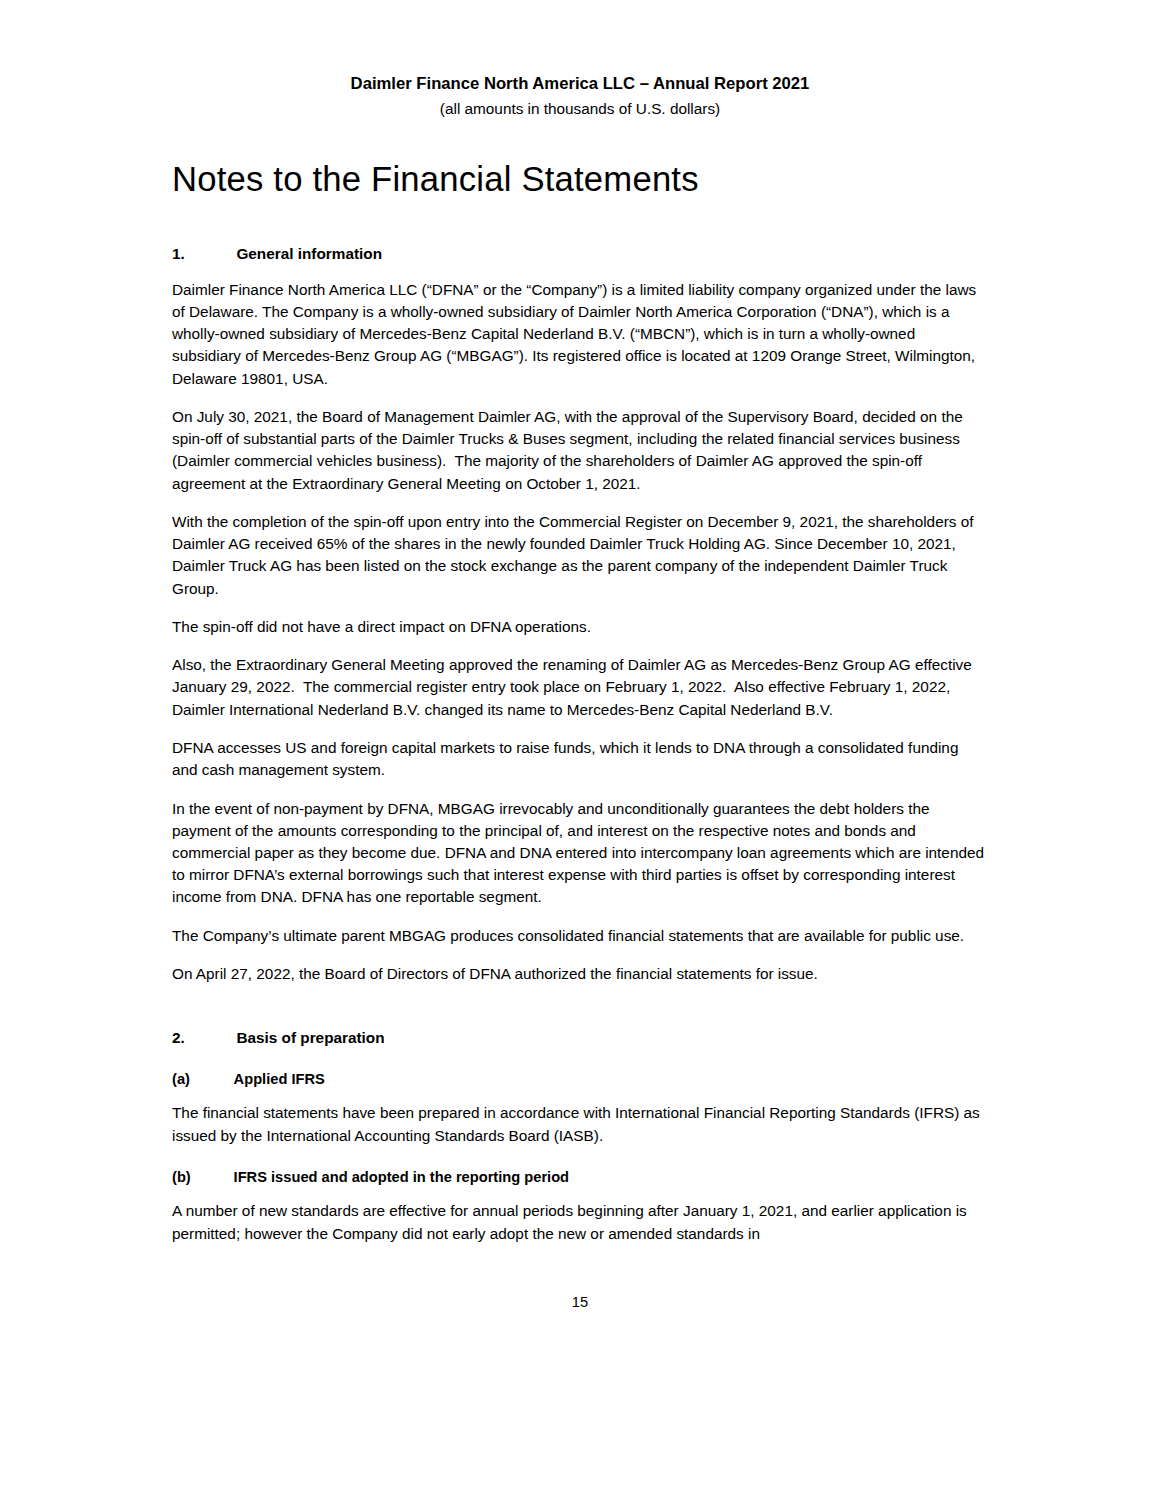Daimler Finance North America LLC – Annual Report 2021
(all amounts in thousands of U.S. dollars)
Notes to the Financial Statements
1. General information
Daimler Finance North America LLC (“DFNA” or the “Company”) is a limited liability company organized under the laws of Delaware. The Company is a wholly-owned subsidiary of Daimler North America Corporation (“DNA”), which is a wholly-owned subsidiary of Mercedes-Benz Capital Nederland B.V. (“MBCN”), which is in turn a wholly-owned subsidiary of Mercedes-Benz Group AG (“MBGAG”). Its registered office is located at 1209 Orange Street, Wilmington, Delaware 19801, USA.
On July 30, 2021, the Board of Management Daimler AG, with the approval of the Supervisory Board, decided on the spin-off of substantial parts of the Daimler Trucks & Buses segment, including the related financial services business (Daimler commercial vehicles business). The majority of the shareholders of Daimler AG approved the spin-off agreement at the Extraordinary General Meeting on October 1, 2021.
With the completion of the spin-off upon entry into the Commercial Register on December 9, 2021, the shareholders of Daimler AG received 65% of the shares in the newly founded Daimler Truck Holding AG. Since December 10, 2021, Daimler Truck AG has been listed on the stock exchange as the parent company of the independent Daimler Truck Group.
The spin-off did not have a direct impact on DFNA operations.
Also, the Extraordinary General Meeting approved the renaming of Daimler AG as Mercedes-Benz Group AG effective January 29, 2022. The commercial register entry took place on February 1, 2022. Also effective February 1, 2022, Daimler International Nederland B.V. changed its name to Mercedes-Benz Capital Nederland B.V.
DFNA accesses US and foreign capital markets to raise funds, which it lends to DNA through a consolidated funding and cash management system.
In the event of non-payment by DFNA, MBGAG irrevocably and unconditionally guarantees the debt holders the payment of the amounts corresponding to the principal of, and interest on the respective notes and bonds and commercial paper as they become due. DFNA and DNA entered into intercompany loan agreements which are intended to mirror DFNA’s external borrowings such that interest expense with third parties is offset by corresponding interest income from DNA. DFNA has one reportable segment.
The Company’s ultimate parent MBGAG produces consolidated financial statements that are available for public use.
On April 27, 2022, the Board of Directors of DFNA authorized the financial statements for issue.
2. Basis of preparation
(a) Applied IFRS
The financial statements have been prepared in accordance with International Financial Reporting Standards (IFRS) as issued by the International Accounting Standards Board (IASB).
(b) IFRS issued and adopted in the reporting period
A number of new standards are effective for annual periods beginning after January 1, 2021, and earlier application is permitted; however the Company did not early adopt the new or amended standards in
15